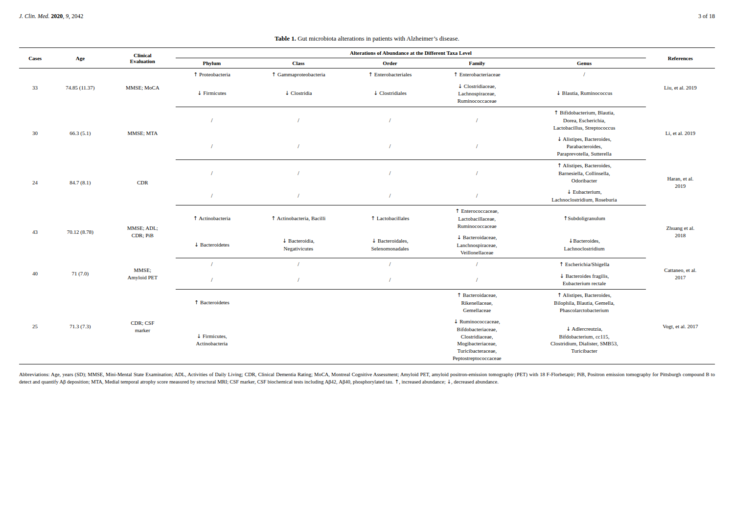J. Clin. Med. 2020, 9, 2042
3 of 18
Table 1. Gut microbiota alterations in patients with Alzheimer’s disease.
| Cases | Age | Clinical Evaluation | Alterations of Abundance at the Different Taxa Level | References |
| --- | --- | --- | --- | --- |
| Phylum | Class | Order | Family | Genus |
| 33 | 74.85 (11.37) | MMSE; MoCA | ↑ Proteobacteria | ↑ Gammaproteobacteria | ↑ Enterobacteriales | ↑ Enterobacteriaceae | / | Liu, et al. 2019 |
| ↓ Firmicutes | ↓ Clostridia | ↓ Clostridiales | ↓ Clostridiaceae, Lachnospiraceae, Ruminococcaceae | ↓ Blautia, Ruminococcus |
| 30 | 66.3 (5.1) | MMSE; MTA | / | / | / | / | ↑ Bifidobacterium, Blautia, Dorea, Escherichia, Lactobacillus, Streptococcus | Li, et al. 2019 |
| / | / | / | / | ↓ Alistipes, Bacteroides, Parabacteroides, Paraprevotella, Sutterella |
| 24 | 84.7 (8.1) | CDR | / | / | / | / | ↑ Alistipes, Bacteroides, Barnesiella, Collinsella, Odoribacter | Haran, et al. 2019 |
| / | / | / | / | ↓ Eubacterium, Lachnoclostridium, Roseburia |
| 43 | 70.12 (8.78) | MMSE; ADL; CDR; PiB | ↑ Actinobacteria | ↑ Actinobacteria, Bacilli | ↑ Lactobacillales | ↑ Enterococcaceae, Lactobacillaceae, Ruminococcaceae | ↑ Subdoligranulum | Zhuang et al. 2018 |
| ↓ Bacteroidetes | ↓ Bacteroidia, Negativicutes | ↓ Bacteroidales, Selenomonadales | ↓ Bacteroidaceae, Lanchnospiraceae, Veillonellaceae | ↓ Bacteroides, Lachnoclostridium |
| 40 | 71 (7.0) | MMSE; Amyloid PET | / | / | / | / | ↑ Escherichia/Shigella | Cattaneo, et al. 2017 |
| / | / | / | / | ↓ Bacteroides fragilis, Eubacterium rectale |
| 25 | 71.3 (7.3) | CDR; CSF marker | ↑ Bacteroidetes | | | ↑ Bacteroidaceae, Rikenellaceae, Gemellaceae | ↑ Alistipes, Bacteroides, Bilophila, Blautia, Gemella, Phascolarctobacterium | Vogt, et al. 2017 |
| ↓ Firmicutes, Actinobacteria | | | ↓ Ruminococcaceae, Bifdobacteriaceae, Clostridiaceae, Mogibacteriaceae, Turicibacteraceae, Peptostreptococcaceae | ↓ Adlercreutzia, Bifdobacterium, cc115, Clostridium, Dialister, SMB53, Turicibacter |
Abbreviations: Age, years (SD); MMSE, Mini-Mental State Examination; ADL, Activities of Daily Living; CDR, Clinical Dementia Rating; MoCA, Montreal Cognitive Assessment; Amyloid PET, amyloid positron-emission tomography (PET) with 18 F-Florbetapir; PiB, Positron emission tomography for Pittsburgh compound B to detect and quantify Aβ deposition; MTA, Medial temporal atrophy score measured by structural MRI; CSF marker, CSF biochemical tests including Aβ42, Aβ40, phosphorylated tau. ↑, increased abundance; ↓, decreased abundance.